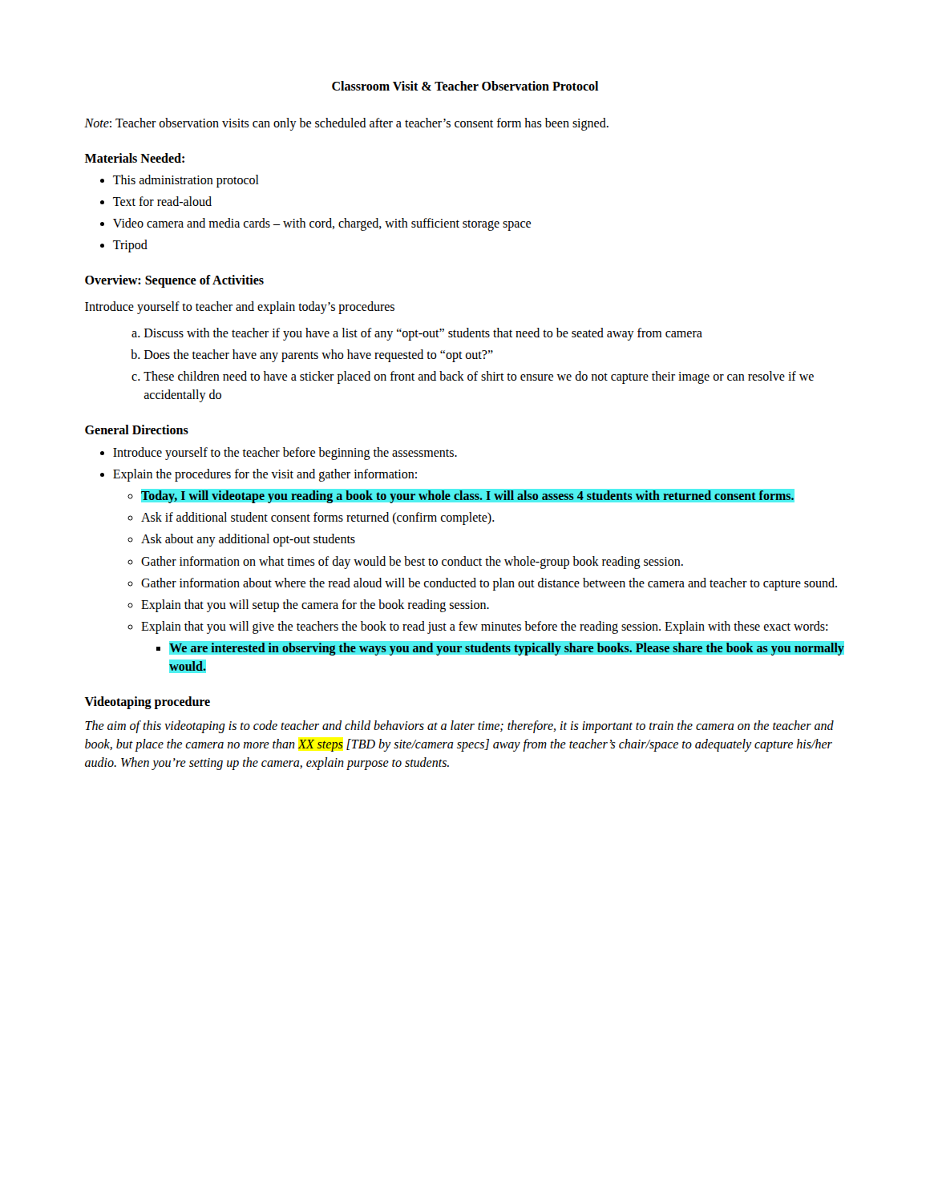Classroom Visit & Teacher Observation Protocol
Note: Teacher observation visits can only be scheduled after a teacher’s consent form has been signed.
Materials Needed:
This administration protocol
Text for read-aloud
Video camera and media cards – with cord, charged, with sufficient storage space
Tripod
Overview: Sequence of Activities
Introduce yourself to teacher and explain today’s procedures
Discuss with the teacher if you have a list of any “opt-out” students that need to be seated away from camera
Does the teacher have any parents who have requested to “opt out?”
These children need to have a sticker placed on front and back of shirt to ensure we do not capture their image or can resolve if we accidentally do
General Directions
Introduce yourself to the teacher before beginning the assessments.
Explain the procedures for the visit and gather information:
Today, I will videotape you reading a book to your whole class. I will also assess 4 students with returned consent forms.
Ask if additional student consent forms returned (confirm complete).
Ask about any additional opt-out students
Gather information on what times of day would be best to conduct the whole-group book reading session.
Gather information about where the read aloud will be conducted to plan out distance between the camera and teacher to capture sound.
Explain that you will setup the camera for the book reading session.
Explain that you will give the teachers the book to read just a few minutes before the reading session. Explain with these exact words:
We are interested in observing the ways you and your students typically share books. Please share the book as you normally would.
Videotaping procedure
The aim of this videotaping is to code teacher and child behaviors at a later time; therefore, it is important to train the camera on the teacher and book, but place the camera no more than XX steps [TBD by site/camera specs] away from the teacher’s chair/space to adequately capture his/her audio. When you’re setting up the camera, explain purpose to students.